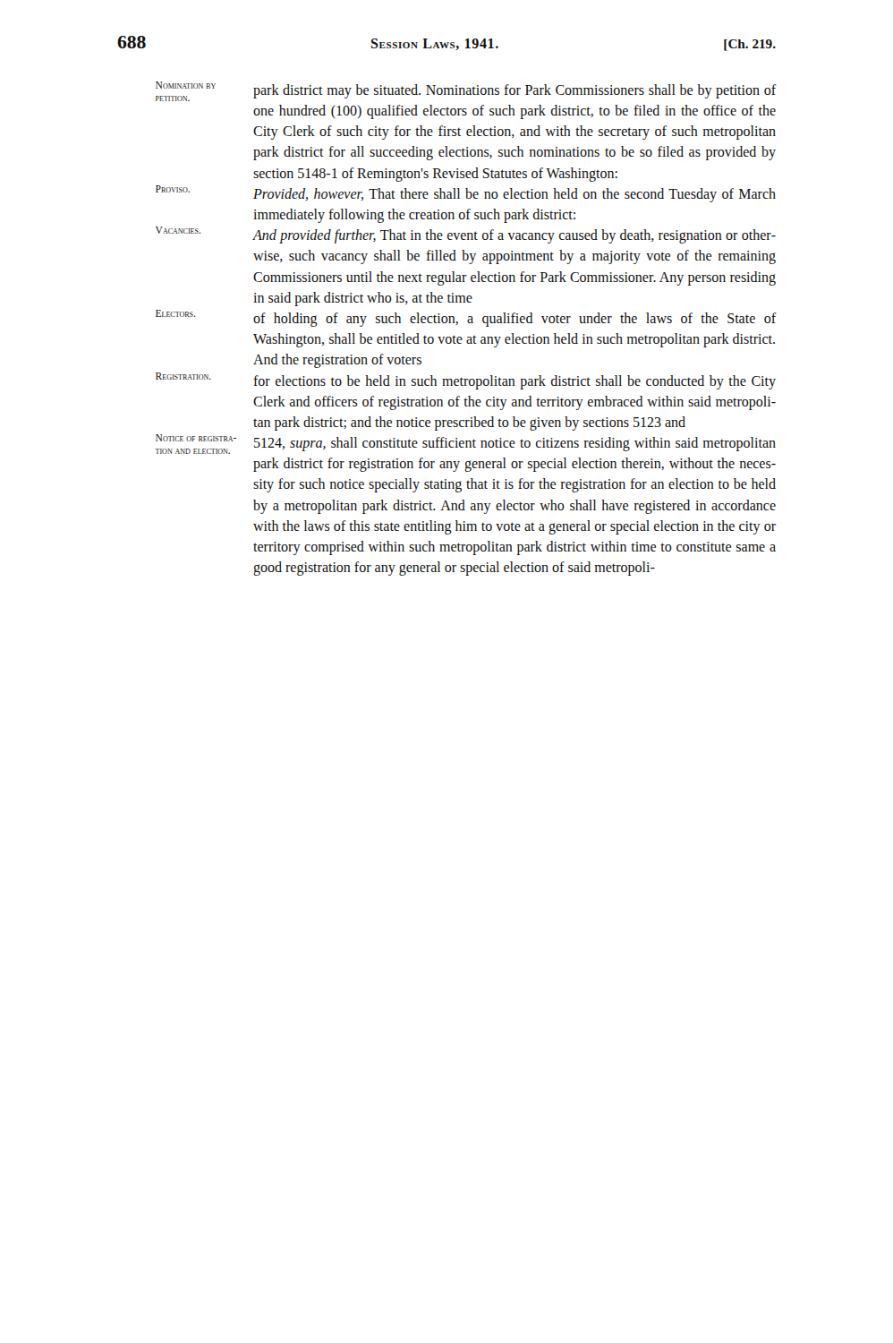688 Session Laws, 1941. [Ch. 219.
Nomination by petition.
park district may be situated. Nominations for Park Commissioners shall be by petition of one hundred (100) qualified electors of such park district, to be filed in the office of the City Clerk of such city for the first election, and with the secretary of such metropolitan park district for all succeeding elections, such nominations to be so filed as provided by section 5148-1 of Remington's Revised Statutes of Washington:
Proviso.
Provided, however, That there shall be no election held on the second Tuesday of March immediately following the creation of such park district:
Vacancies.
And provided further, That in the event of a vacancy caused by death, resignation or otherwise, such vacancy shall be filled by appointment by a majority vote of the remaining Commissioners until the next regular election for Park Commissioner. Any person residing in said park district who is, at the time
Electors.
of holding of any such election, a qualified voter under the laws of the State of Washington, shall be entitled to vote at any election held in such metropolitan park district. And the registration of voters
Registration.
for elections to be held in such metropolitan park district shall be conducted by the City Clerk and officers of registration of the city and territory embraced within said metropolitan park district; and the notice prescribed to be given by sections 5123 and
Notice of registration and election.
5124, supra, shall constitute sufficient notice to citizens residing within said metropolitan park district for registration for any general or special election therein, without the necessity for such notice specially stating that it is for the registration for an election to be held by a metropolitan park district. And any elector who shall have registered in accordance with the laws of this state entitling him to vote at a general or special election in the city or territory comprised within such metropolitan park district within time to constitute same a good registration for any general or special election of said metropoli-